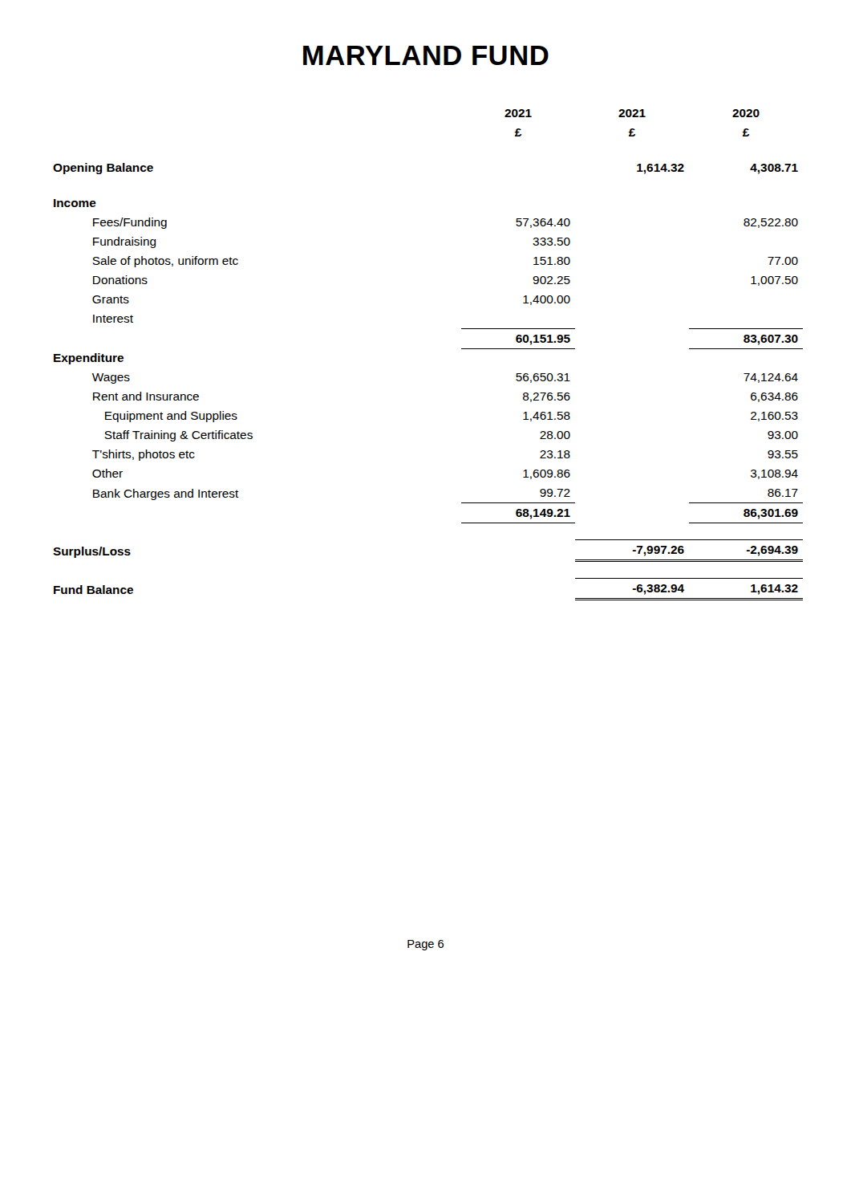MARYLAND FUND
| | | 2021 | 2021 | 2020 |
| | | £ | £ | £ |
| Opening Balance | | 1,614.32 | 4,308.71 |
| Income | | | |
| | Fees/Funding | 57,364.40 | | 82,522.80 |
| | Fundraising | 333.50 | | |
| | Sale of photos, uniform etc | 151.80 | | 77.00 |
| | Donations | 902.25 | | 1,007.50 |
| | Grants | 1,400.00 | | |
| | Interest | | | |
| | | 60,151.95 | | 83,607.30 |
| Expenditure | | | |
| | Wages | 56,650.31 | | 74,124.64 |
| | Rent and Insurance | 8,276.56 | | 6,634.86 |
| | Equipment and Supplies | 1,461.58 | | 2,160.53 |
| | Staff Training & Certificates | 28.00 | | 93.00 |
| | T'shirts, photos etc | 23.18 | | 93.55 |
| | Other | 1,609.86 | | 3,108.94 |
| | Bank Charges and Interest | 99.72 | | 86.17 |
| | | 68,149.21 | | 86,301.69 |
| Surplus/Loss | | -7,997.26 | -2,694.39 |
| Fund Balance | | -6,382.94 | 1,614.32 |
Page 6